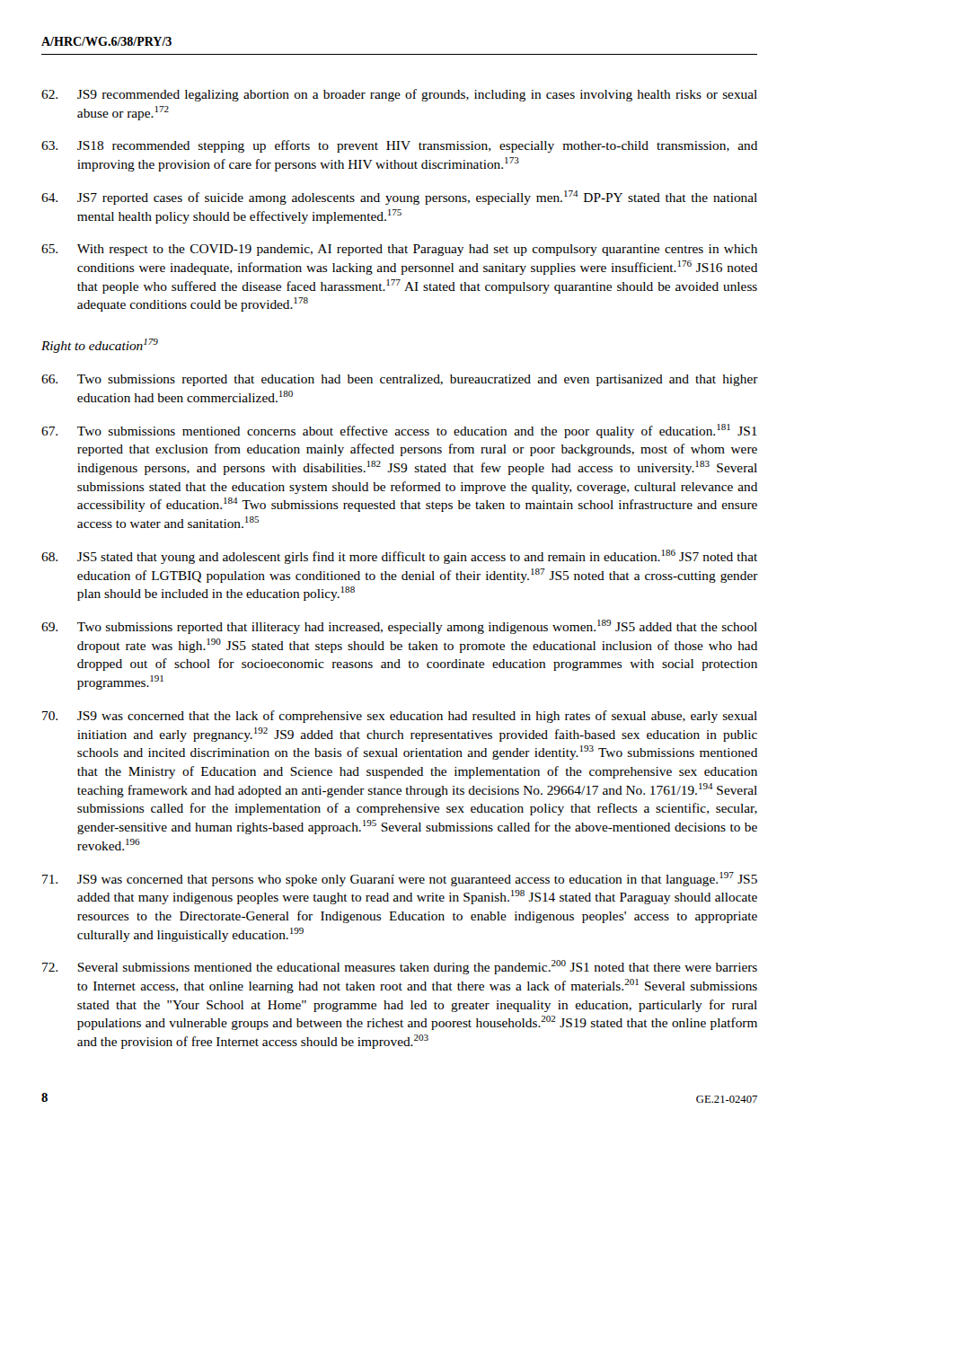A/HRC/WG.6/38/PRY/3
62.
JS9 recommended legalizing abortion on a broader range of grounds, including in cases involving health risks or sexual abuse or rape.172
63.
JS18 recommended stepping up efforts to prevent HIV transmission, especially mother-to-child transmission, and improving the provision of care for persons with HIV without discrimination.173
64.
JS7 reported cases of suicide among adolescents and young persons, especially men.174 DP-PY stated that the national mental health policy should be effectively implemented.175
65.
With respect to the COVID-19 pandemic, AI reported that Paraguay had set up compulsory quarantine centres in which conditions were inadequate, information was lacking and personnel and sanitary supplies were insufficient.176 JS16 noted that people who suffered the disease faced harassment.177 AI stated that compulsory quarantine should be avoided unless adequate conditions could be provided.178
Right to education179
66.
Two submissions reported that education had been centralized, bureaucratized and even partisanized and that higher education had been commercialized.180
67.
Two submissions mentioned concerns about effective access to education and the poor quality of education.181 JS1 reported that exclusion from education mainly affected persons from rural or poor backgrounds, most of whom were indigenous persons, and persons with disabilities.182 JS9 stated that few people had access to university.183 Several submissions stated that the education system should be reformed to improve the quality, coverage, cultural relevance and accessibility of education.184 Two submissions requested that steps be taken to maintain school infrastructure and ensure access to water and sanitation.185
68.
JS5 stated that young and adolescent girls find it more difficult to gain access to and remain in education.186 JS7 noted that education of LGTBIQ population was conditioned to the denial of their identity.187 JS5 noted that a cross-cutting gender plan should be included in the education policy.188
69.
Two submissions reported that illiteracy had increased, especially among indigenous women.189 JS5 added that the school dropout rate was high.190 JS5 stated that steps should be taken to promote the educational inclusion of those who had dropped out of school for socioeconomic reasons and to coordinate education programmes with social protection programmes.191
70.
JS9 was concerned that the lack of comprehensive sex education had resulted in high rates of sexual abuse, early sexual initiation and early pregnancy.192 JS9 added that church representatives provided faith-based sex education in public schools and incited discrimination on the basis of sexual orientation and gender identity.193 Two submissions mentioned that the Ministry of Education and Science had suspended the implementation of the comprehensive sex education teaching framework and had adopted an anti-gender stance through its decisions No. 29664/17 and No. 1761/19.194 Several submissions called for the implementation of a comprehensive sex education policy that reflects a scientific, secular, gender-sensitive and human rights-based approach.195 Several submissions called for the above-mentioned decisions to be revoked.196
71.
JS9 was concerned that persons who spoke only Guaraní were not guaranteed access to education in that language.197 JS5 added that many indigenous peoples were taught to read and write in Spanish.198 JS14 stated that Paraguay should allocate resources to the Directorate-General for Indigenous Education to enable indigenous peoples' access to appropriate culturally and linguistically education.199
72.
Several submissions mentioned the educational measures taken during the pandemic.200 JS1 noted that there were barriers to Internet access, that online learning had not taken root and that there was a lack of materials.201 Several submissions stated that the "Your School at Home" programme had led to greater inequality in education, particularly for rural populations and vulnerable groups and between the richest and poorest households.202 JS19 stated that the online platform and the provision of free Internet access should be improved.203
8
GE.21-02407